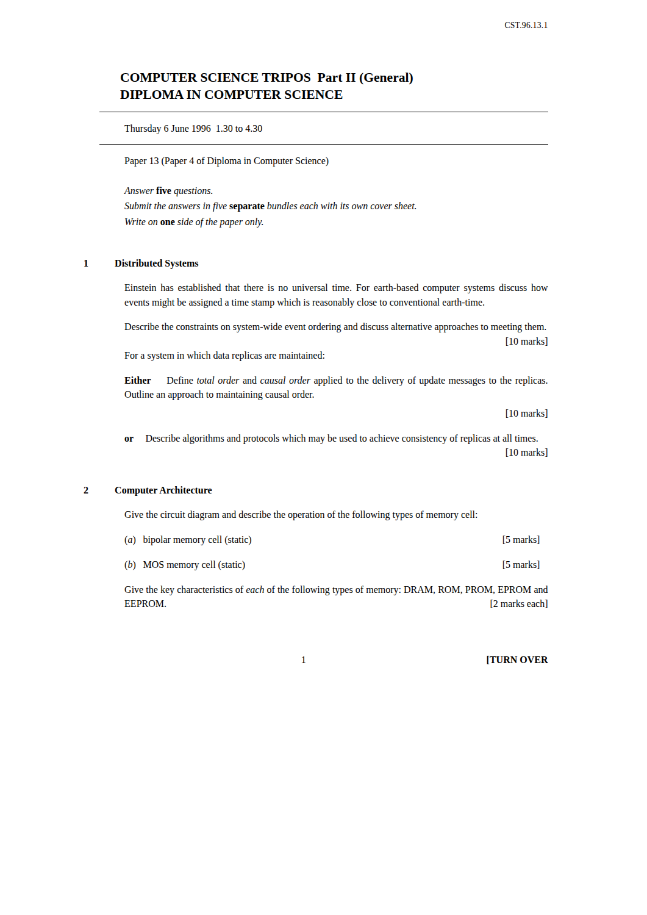CST.96.13.1
COMPUTER SCIENCE TRIPOS Part II (General)
DIPLOMA IN COMPUTER SCIENCE
Thursday 6 June 1996 1.30 to 4.30
Paper 13 (Paper 4 of Diploma in Computer Science)
Answer five questions.
Submit the answers in five separate bundles each with its own cover sheet.
Write on one side of the paper only.
1 Distributed Systems
Einstein has established that there is no universal time. For earth-based computer systems discuss how events might be assigned a time stamp which is reasonably close to conventional earth-time.
Describe the constraints on system-wide event ordering and discuss alternative approaches to meeting them.[10 marks]
For a system in which data replicas are maintained:
Either Define total order and causal order applied to the delivery of update messages to the replicas. Outline an approach to maintaining causal order.
[10 marks]
or Describe algorithms and protocols which may be used to achieve consistency of replicas at all times.[10 marks]
2 Computer Architecture
Give the circuit diagram and describe the operation of the following types of memory cell:
(a) bipolar memory cell (static)[5 marks]
(b) MOS memory cell (static)[5 marks]
Give the key characteristics of each of the following types of memory: DRAM, ROM, PROM, EPROM and EEPROM.[2 marks each]
1 [TURN OVER